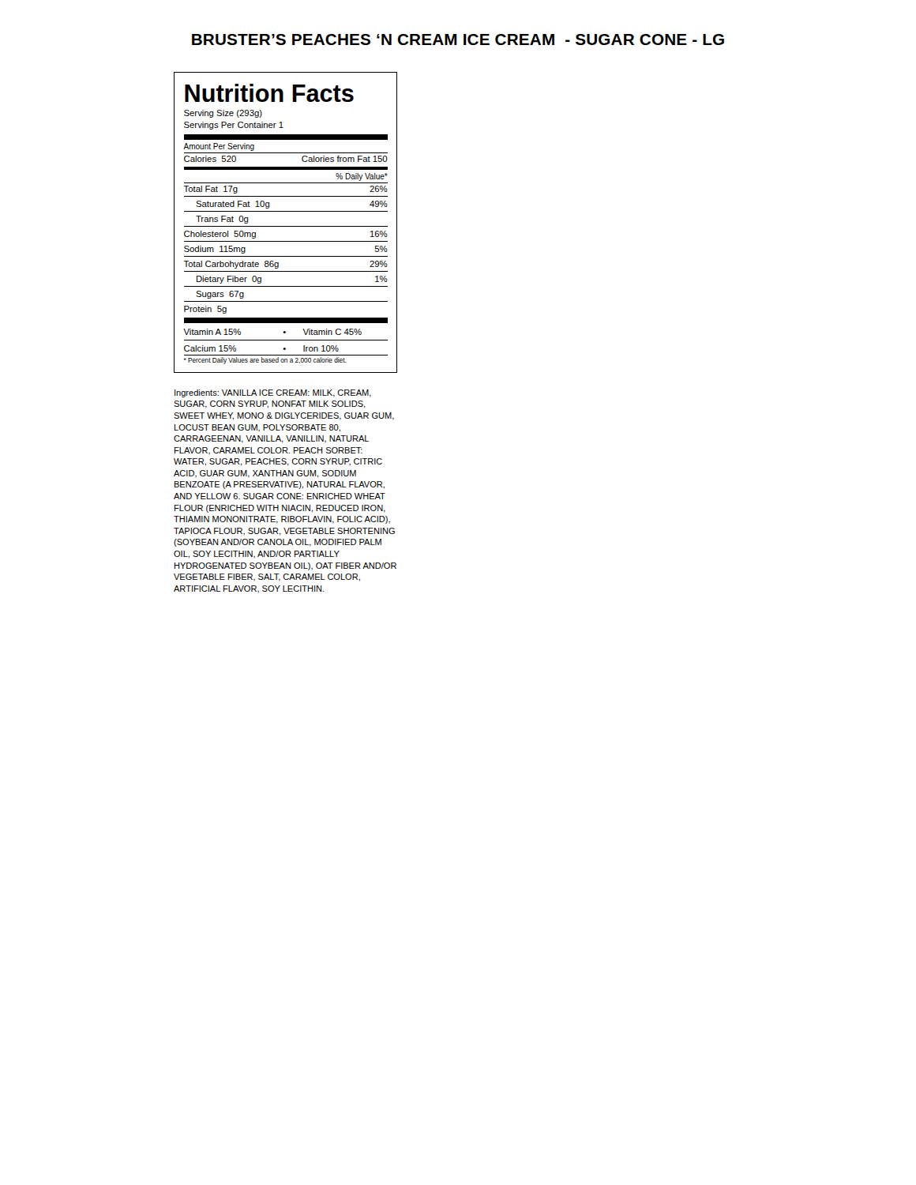BRUSTER’S PEACHES ‘N CREAM ICE CREAM - SUGAR CONE - LG
Nutrition Facts
Serving Size (293g)
Servings Per Container 1
Amount Per Serving
| Calories 520 | Calories from Fat 150 |
| | % Daily Value* |
| Total Fat 17g | 26% |
| Saturated Fat 10g | 49% |
| Trans Fat 0g | |
| Cholesterol 50mg | 16% |
| Sodium 115mg | 5% |
| Total Carbohydrate 86g | 29% |
| Dietary Fiber 0g | 1% |
| Sugars 67g | |
| Protein 5g | |
| Vitamin A 15% | • | Vitamin C 45% |
| Calcium 15% | • | Iron 10% |
* Percent Daily Values are based on a 2,000 calorie diet.
Ingredients: VANILLA ICE CREAM: MILK, CREAM, SUGAR, CORN SYRUP, NONFAT MILK SOLIDS, SWEET WHEY, MONO & DIGLYCERIDES, GUAR GUM, LOCUST BEAN GUM, POLYSORBATE 80, CARRAGEENAN, VANILLA, VANILLIN, NATURAL FLAVOR, CARAMEL COLOR. PEACH SORBET: WATER, SUGAR, PEACHES, CORN SYRUP, CITRIC ACID, GUAR GUM, XANTHAN GUM, SODIUM BENZOATE (A PRESERVATIVE), NATURAL FLAVOR, AND YELLOW 6. SUGAR CONE: ENRICHED WHEAT FLOUR (ENRICHED WITH NIACIN, REDUCED IRON, THIAMIN MONONITRATE, RIBOFLAVIN, FOLIC ACID), TAPIOCA FLOUR, SUGAR, VEGETABLE SHORTENING (SOYBEAN AND/OR CANOLA OIL, MODIFIED PALM OIL, SOY LECITHIN, AND/OR PARTIALLY HYDROGENATED SOYBEAN OIL), OAT FIBER AND/OR VEGETABLE FIBER, SALT, CARAMEL COLOR, ARTIFICIAL FLAVOR, SOY LECITHIN.